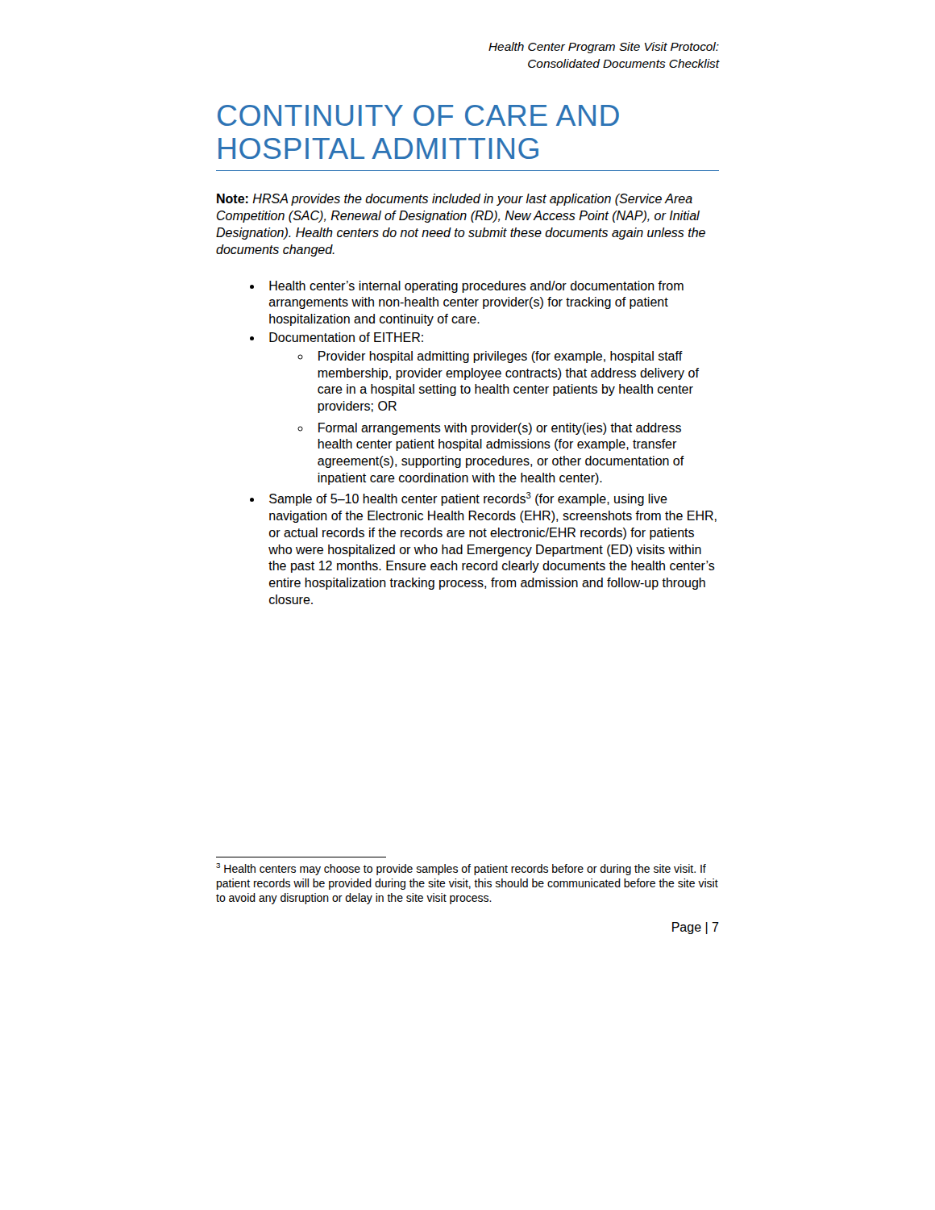Health Center Program Site Visit Protocol:
Consolidated Documents Checklist
CONTINUITY OF CARE AND HOSPITAL ADMITTING
Note: HRSA provides the documents included in your last application (Service Area Competition (SAC), Renewal of Designation (RD), New Access Point (NAP), or Initial Designation). Health centers do not need to submit these documents again unless the documents changed.
Health center’s internal operating procedures and/or documentation from arrangements with non-health center provider(s) for tracking of patient hospitalization and continuity of care.
Documentation of EITHER:
Provider hospital admitting privileges (for example, hospital staff membership, provider employee contracts) that address delivery of care in a hospital setting to health center patients by health center providers; OR
Formal arrangements with provider(s) or entity(ies) that address health center patient hospital admissions (for example, transfer agreement(s), supporting procedures, or other documentation of inpatient care coordination with the health center).
Sample of 5–10 health center patient records3 (for example, using live navigation of the Electronic Health Records (EHR), screenshots from the EHR, or actual records if the records are not electronic/EHR records) for patients who were hospitalized or who had Emergency Department (ED) visits within the past 12 months. Ensure each record clearly documents the health center’s entire hospitalization tracking process, from admission and follow-up through closure.
3 Health centers may choose to provide samples of patient records before or during the site visit. If patient records will be provided during the site visit, this should be communicated before the site visit to avoid any disruption or delay in the site visit process.
Page | 7